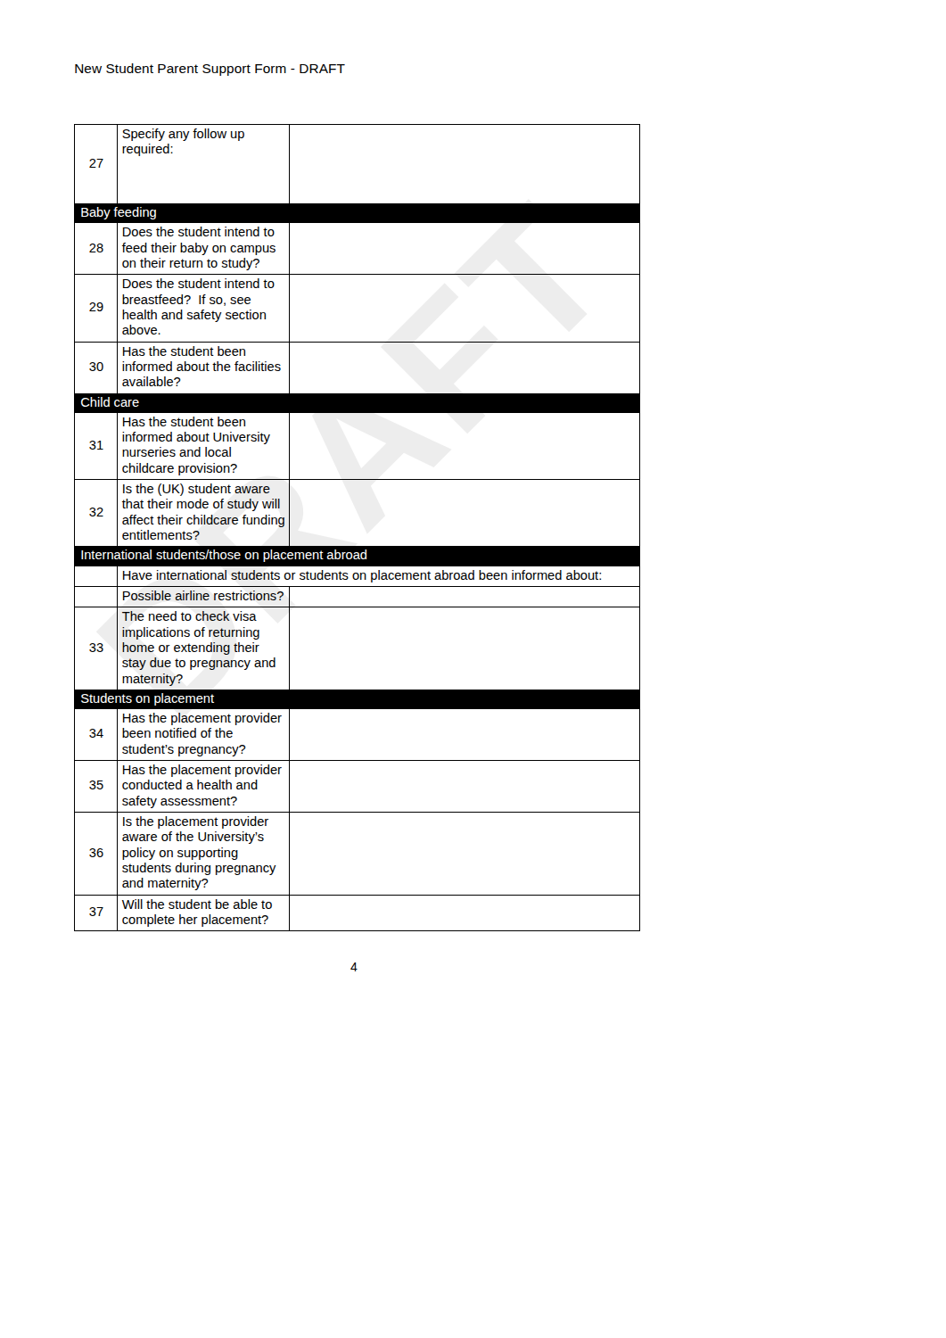DRAFT
New Student Parent Support Form - DRAFT
| 27 | Specify any follow up required: | |
| Baby feeding |
| 28 | Does the student intend to feed their baby on campus on their return to study? | |
| 29 | Does the student intend to breastfeed? If so, see health and safety section above. | |
| 30 | Has the student been informed about the facilities available? | |
| Child care |
| 31 | Has the student been informed about University nurseries and local childcare provision? | |
| 32 | Is the (UK) student aware that their mode of study will affect their childcare funding entitlements? | |
| International students/those on placement abroad |
| | Have international students or students on placement abroad been informed about: |
| | Possible airline restrictions? | |
| 33 | The need to check visa implications of returning home or extending their stay due to pregnancy and maternity? | |
| Students on placement |
| 34 | Has the placement provider been notified of the student’s pregnancy? | |
| 35 | Has the placement provider conducted a health and safety assessment? | |
| 36 | Is the placement provider aware of the University’s policy on supporting students during pregnancy and maternity? | |
| 37 | Will the student be able to complete her placement? | |
4